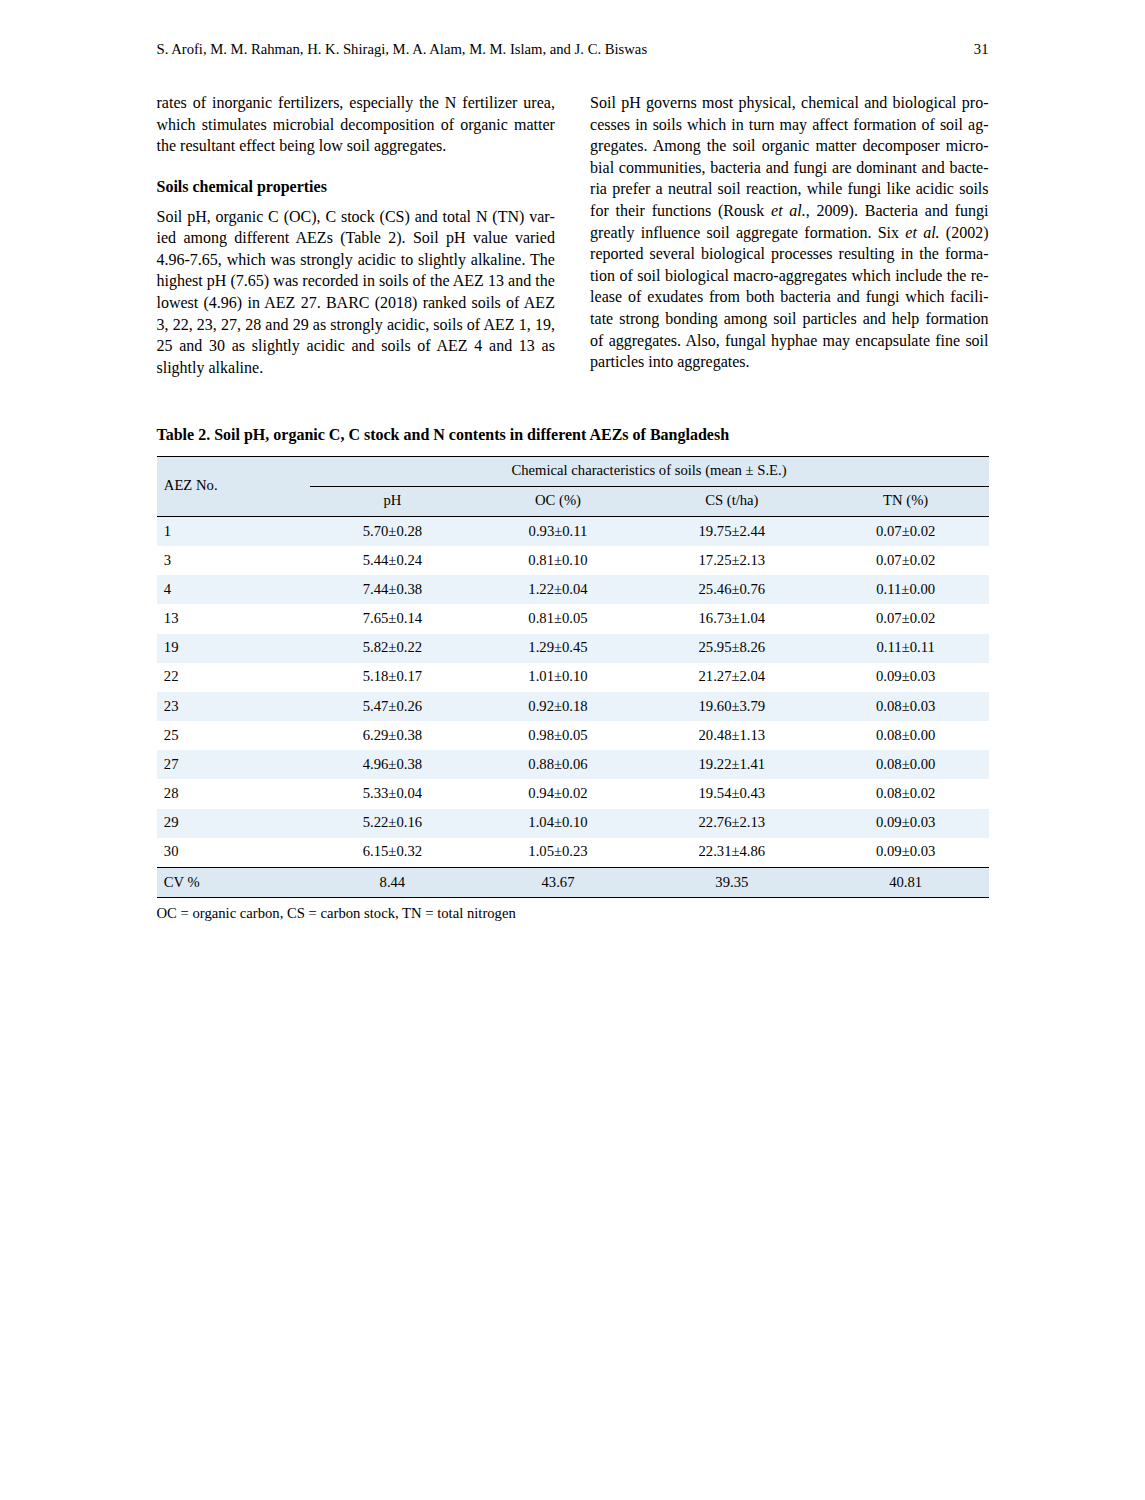S. Arofi, M. M. Rahman, H. K. Shiragi, M. A. Alam, M. M. Islam, and J. C. Biswas 31
rates of inorganic fertilizers, especially the N fertilizer urea, which stimulates microbial decomposition of organic matter the resultant effect being low soil aggregates.
Soils chemical properties
Soil pH, organic C (OC), C stock (CS) and total N (TN) varied among different AEZs (Table 2). Soil pH value varied 4.96-7.65, which was strongly acidic to slightly alkaline. The highest pH (7.65) was recorded in soils of the AEZ 13 and the lowest (4.96) in AEZ 27. BARC (2018) ranked soils of AEZ 3, 22, 23, 27, 28 and 29 as strongly acidic, soils of AEZ 1, 19, 25 and 30 as slightly acidic and soils of AEZ 4 and 13 as slightly alkaline.
Soil pH governs most physical, chemical and biological processes in soils which in turn may affect formation of soil aggregates. Among the soil organic matter decomposer microbial communities, bacteria and fungi are dominant and bacteria prefer a neutral soil reaction, while fungi like acidic soils for their functions (Rousk et al., 2009). Bacteria and fungi greatly influence soil aggregate formation. Six et al. (2002) reported several biological processes resulting in the formation of soil biological macro-aggregates which include the release of exudates from both bacteria and fungi which facilitate strong bonding among soil particles and help formation of aggregates. Also, fungal hyphae may encapsulate fine soil particles into aggregates.
Table 2. Soil pH, organic C, C stock and N contents in different AEZs of Bangladesh
| AEZ No. | Chemical characteristics of soils (mean ± S.E.) |
| --- | --- |
| pH | OC (%) | CS (t/ha) | TN (%) |
| 1 | 5.70±0.28 | 0.93±0.11 | 19.75±2.44 | 0.07±0.02 |
| 3 | 5.44±0.24 | 0.81±0.10 | 17.25±2.13 | 0.07±0.02 |
| 4 | 7.44±0.38 | 1.22±0.04 | 25.46±0.76 | 0.11±0.00 |
| 13 | 7.65±0.14 | 0.81±0.05 | 16.73±1.04 | 0.07±0.02 |
| 19 | 5.82±0.22 | 1.29±0.45 | 25.95±8.26 | 0.11±0.11 |
| 22 | 5.18±0.17 | 1.01±0.10 | 21.27±2.04 | 0.09±0.03 |
| 23 | 5.47±0.26 | 0.92±0.18 | 19.60±3.79 | 0.08±0.03 |
| 25 | 6.29±0.38 | 0.98±0.05 | 20.48±1.13 | 0.08±0.00 |
| 27 | 4.96±0.38 | 0.88±0.06 | 19.22±1.41 | 0.08±0.00 |
| 28 | 5.33±0.04 | 0.94±0.02 | 19.54±0.43 | 0.08±0.02 |
| 29 | 5.22±0.16 | 1.04±0.10 | 22.76±2.13 | 0.09±0.03 |
| 30 | 6.15±0.32 | 1.05±0.23 | 22.31±4.86 | 0.09±0.03 |
| CV % | 8.44 | 43.67 | 39.35 | 40.81 |
OC = organic carbon, CS = carbon stock, TN = total nitrogen